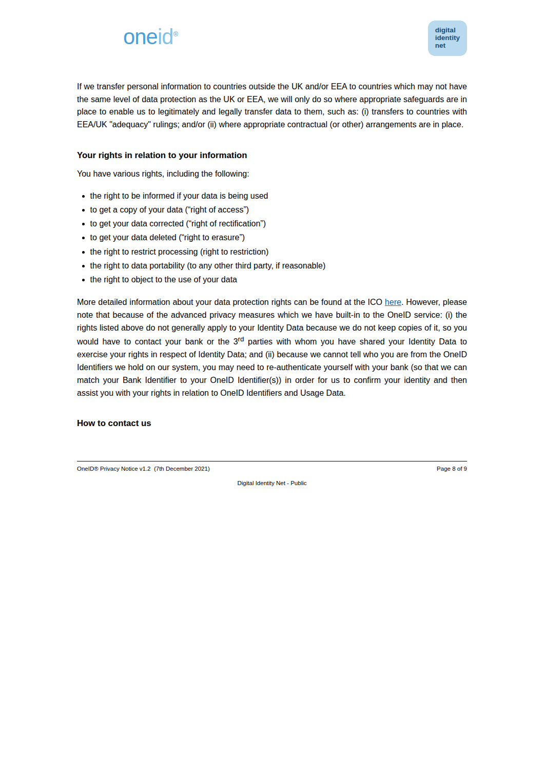oneid®
digital
identity
net
If we transfer personal information to countries outside the UK and/or EEA to countries which may not have the same level of data protection as the UK or EEA, we will only do so where appropriate safeguards are in place to enable us to legitimately and legally transfer data to them, such as: (i) transfers to countries with EEA/UK "adequacy" rulings; and/or (ii) where appropriate contractual (or other) arrangements are in place.
Your rights in relation to your information
You have various rights, including the following:
the right to be informed if your data is being used
to get a copy of your data (“right of access”)
to get your data corrected (“right of rectification”)
to get your data deleted (“right to erasure”)
the right to restrict processing (right to restriction)
the right to data portability (to any other third party, if reasonable)
the right to object to the use of your data
More detailed information about your data protection rights can be found at the ICO here. However, please note that because of the advanced privacy measures which we have built-in to the OneID service: (i) the rights listed above do not generally apply to your Identity Data because we do not keep copies of it, so you would have to contact your bank or the 3rd parties with whom you have shared your Identity Data to exercise your rights in respect of Identity Data; and (ii) because we cannot tell who you are from the OneID Identifiers we hold on our system, you may need to re-authenticate yourself with your bank (so that we can match your Bank Identifier to your OneID Identifier(s)) in order for us to confirm your identity and then assist you with your rights in relation to OneID Identifiers and Usage Data.
How to contact us
OneID® Privacy Notice v1.2 (7th December 2021) Page 8 of 9
Digital Identity Net - Public